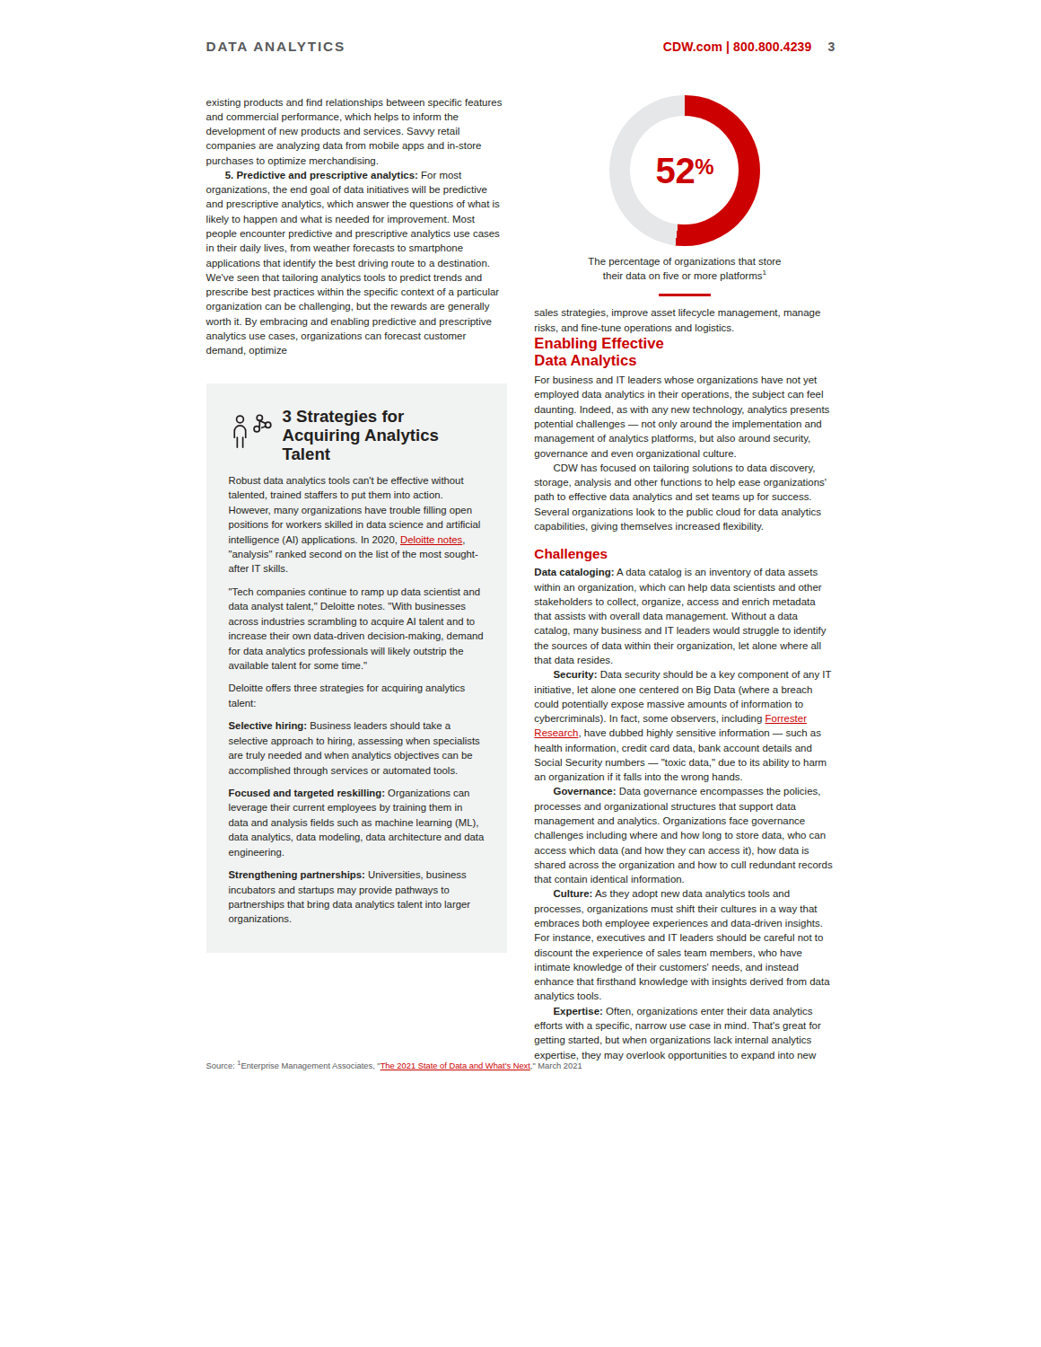Data Analytics
CDW.com | 800.800.4239 3
existing products and find relationships between specific features and commercial performance, which helps to inform the development of new products and services. Savvy retail companies are analyzing data from mobile apps and in-store purchases to optimize merchandising.
5. Predictive and prescriptive analytics: For most organizations, the end goal of data initiatives will be predictive and prescriptive analytics, which answer the questions of what is likely to happen and what is needed for improvement. Most people encounter predictive and prescriptive analytics use cases in their daily lives, from weather forecasts to smartphone applications that identify the best driving route to a destination. We've seen that tailoring analytics tools to predict trends and prescribe best practices within the specific context of a particular organization can be challenging, but the rewards are generally worth it. By embracing and enabling predictive and prescriptive analytics use cases, organizations can forecast customer demand, optimize
3 Strategies for Acquiring Analytics Talent
Robust data analytics tools can't be effective without talented, trained staffers to put them into action. However, many organizations have trouble filling open positions for workers skilled in data science and artificial intelligence (AI) applications. In 2020, Deloitte notes, "analysis" ranked second on the list of the most sought-after IT skills.
"Tech companies continue to ramp up data scientist and data analyst talent," Deloitte notes. "With businesses across industries scrambling to acquire AI talent and to increase their own data-driven decision-making, demand for data analytics professionals will likely outstrip the available talent for some time."
Deloitte offers three strategies for acquiring analytics talent:
Selective hiring: Business leaders should take a selective approach to hiring, assessing when specialists are truly needed and when analytics objectives can be accomplished through services or automated tools.
Focused and targeted reskilling: Organizations can leverage their current employees by training them in data and analysis fields such as machine learning (ML), data analytics, data modeling, data architecture and data engineering.
Strengthening partnerships: Universities, business incubators and startups may provide pathways to partnerships that bring data analytics talent into larger organizations.
52%
The percentage of organizations that store their data on five or more platforms1
sales strategies, improve asset lifecycle management, manage risks, and fine-tune operations and logistics.
Enabling Effective
Data Analytics
For business and IT leaders whose organizations have not yet employed data analytics in their operations, the subject can feel daunting. Indeed, as with any new technology, analytics presents potential challenges — not only around the implementation and management of analytics platforms, but also around security, governance and even organizational culture.
CDW has focused on tailoring solutions to data discovery, storage, analysis and other functions to help ease organizations' path to effective data analytics and set teams up for success. Several organizations look to the public cloud for data analytics capabilities, giving themselves increased flexibility.
Challenges
Data cataloging: A data catalog is an inventory of data assets within an organization, which can help data scientists and other stakeholders to collect, organize, access and enrich metadata that assists with overall data management. Without a data catalog, many business and IT leaders would struggle to identify the sources of data within their organization, let alone where all that data resides.
Security: Data security should be a key component of any IT initiative, let alone one centered on Big Data (where a breach could potentially expose massive amounts of information to cybercriminals). In fact, some observers, including Forrester Research, have dubbed highly sensitive information — such as health information, credit card data, bank account details and Social Security numbers — "toxic data," due to its ability to harm an organization if it falls into the wrong hands.
Governance: Data governance encompasses the policies, processes and organizational structures that support data management and analytics. Organizations face governance challenges including where and how long to store data, who can access which data (and how they can access it), how data is shared across the organization and how to cull redundant records that contain identical information.
Culture: As they adopt new data analytics tools and processes, organizations must shift their cultures in a way that embraces both employee experiences and data-driven insights. For instance, executives and IT leaders should be careful not to discount the experience of sales team members, who have intimate knowledge of their customers' needs, and instead enhance that firsthand knowledge with insights derived from data analytics tools.
Expertise: Often, organizations enter their data analytics efforts with a specific, narrow use case in mind. That's great for getting started, but when organizations lack internal analytics expertise, they may overlook opportunities to expand into new
Source: 1Enterprise Management Associates, "The 2021 State of Data and What's Next," March 2021